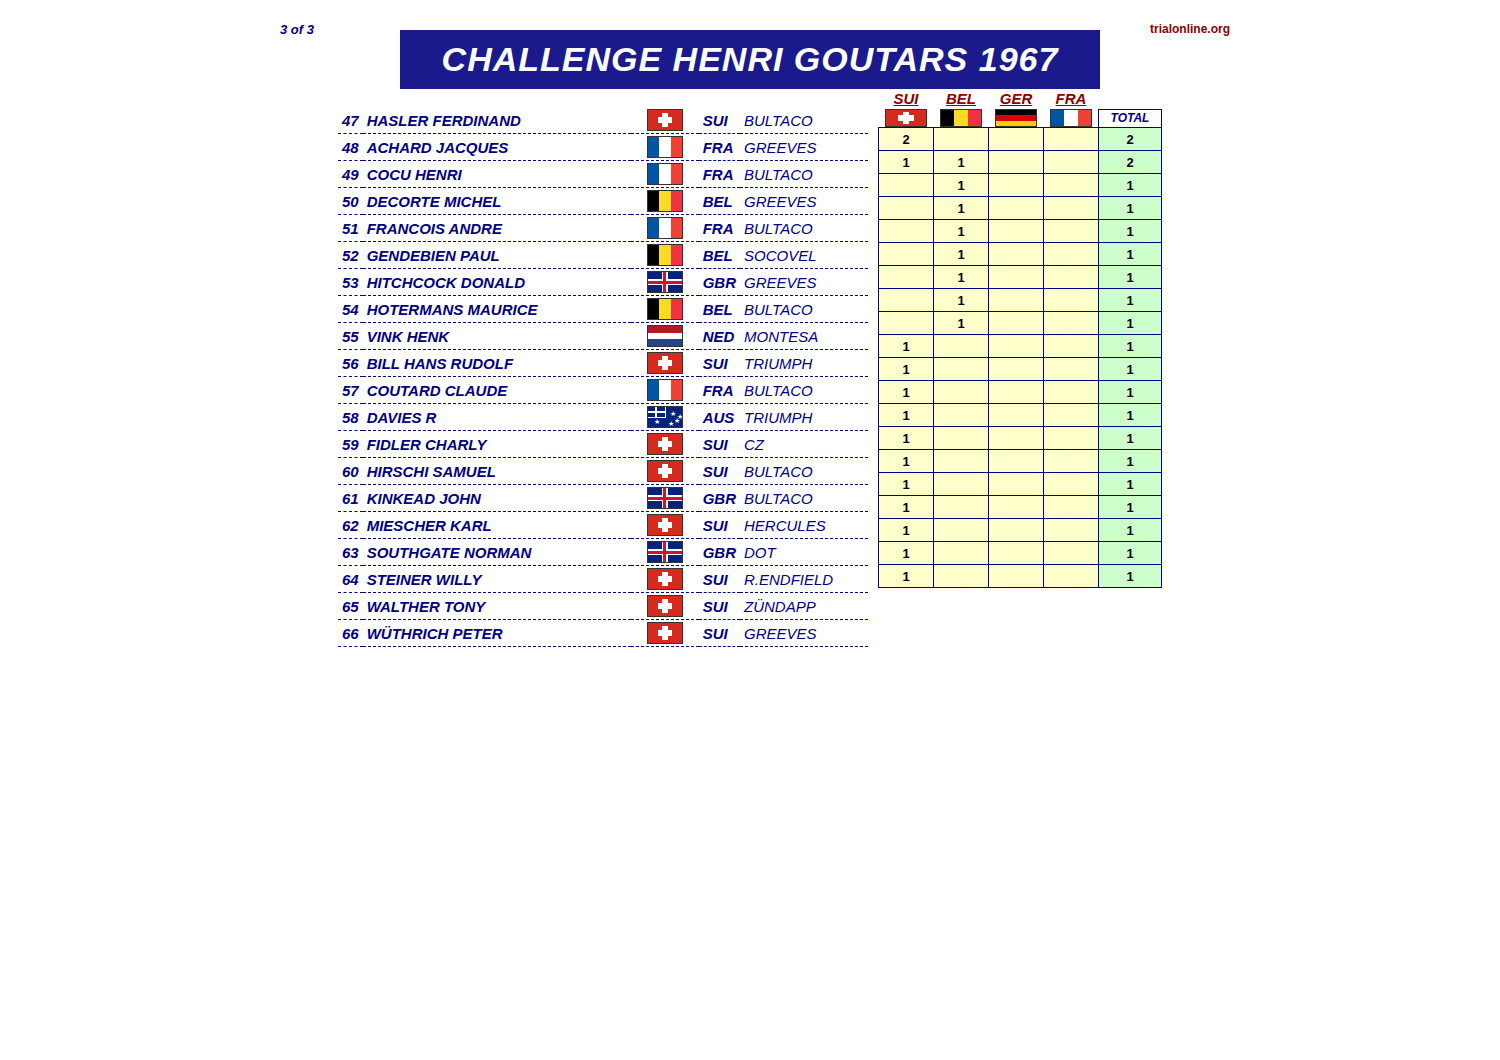3 of 3
trialonline.org
CHALLENGE HENRI GOUTARS 1967
| 47 | HASLER FERDINAND | | SUI | BULTACO |
| 48 | ACHARD JACQUES | | FRA | GREEVES |
| 49 | COCU HENRI | | FRA | BULTACO |
| 50 | DECORTE MICHEL | | BEL | GREEVES |
| 51 | FRANCOIS ANDRE | | FRA | BULTACO |
| 52 | GENDEBIEN PAUL | | BEL | SOCOVEL |
| 53 | HITCHCOCK DONALD | | GBR | GREEVES |
| 54 | HOTERMANS MAURICE | | BEL | BULTACO |
| 55 | VINK HENK | | NED | MONTESA |
| 56 | BILL HANS RUDOLF | | SUI | TRIUMPH |
| 57 | COUTARD CLAUDE | | FRA | BULTACO |
| 58 | DAVIES R | ★ ★ ★ ★ ★ | AUS | TRIUMPH |
| 59 | FIDLER CHARLY | | SUI | CZ |
| 60 | HIRSCHI SAMUEL | | SUI | BULTACO |
| 61 | KINKEAD JOHN | | GBR | BULTACO |
| 62 | MIESCHER KARL | | SUI | HERCULES |
| 63 | SOUTHGATE NORMAN | | GBR | DOT |
| 64 | STEINER WILLY | | SUI | R.ENDFIELD |
| 65 | WALTHER TONY | | SUI | ZÜNDAPP |
| 66 | WÜTHRICH PETER | | SUI | GREEVES |
| SUI | BEL | GER | FRA | |
| --- | --- | --- | --- | --- |
| | | | | TOTAL |
| 2 | | | | 2 |
| 1 | 1 | | | 2 |
| | 1 | | | 1 |
| | 1 | | | 1 |
| | 1 | | | 1 |
| | 1 | | | 1 |
| | 1 | | | 1 |
| | 1 | | | 1 |
| | 1 | | | 1 |
| 1 | | | | 1 |
| 1 | | | | 1 |
| 1 | | | | 1 |
| 1 | | | | 1 |
| 1 | | | | 1 |
| 1 | | | | 1 |
| 1 | | | | 1 |
| 1 | | | | 1 |
| 1 | | | | 1 |
| 1 | | | | 1 |
| 1 | | | | 1 |